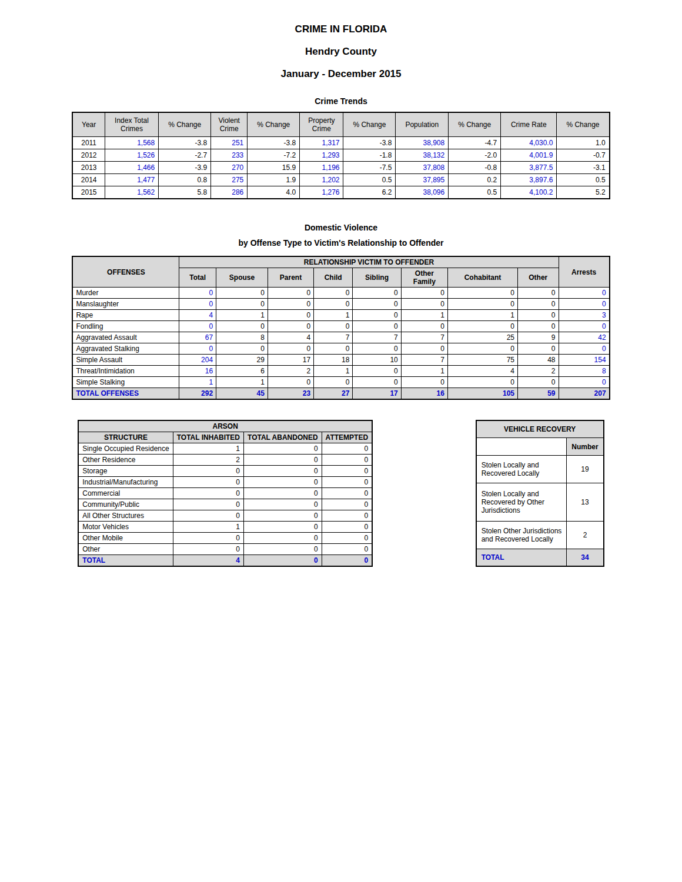CRIME IN FLORIDA
Hendry County
January - December 2015
Crime Trends
| Year | Index Total Crimes | % Change | Violent Crime | % Change | Property Crime | % Change | Population | % Change | Crime Rate | % Change |
| --- | --- | --- | --- | --- | --- | --- | --- | --- | --- | --- |
| 2011 | 1,568 | -3.8 | 251 | -3.8 | 1,317 | -3.8 | 38,908 | -4.7 | 4,030.0 | 1.0 |
| 2012 | 1,526 | -2.7 | 233 | -7.2 | 1,293 | -1.8 | 38,132 | -2.0 | 4,001.9 | -0.7 |
| 2013 | 1,466 | -3.9 | 270 | 15.9 | 1,196 | -7.5 | 37,808 | -0.8 | 3,877.5 | -3.1 |
| 2014 | 1,477 | 0.8 | 275 | 1.9 | 1,202 | 0.5 | 37,895 | 0.2 | 3,897.6 | 0.5 |
| 2015 | 1,562 | 5.8 | 286 | 4.0 | 1,276 | 6.2 | 38,096 | 0.5 | 4,100.2 | 5.2 |
Domestic Violence
by Offense Type to Victim's Relationship to Offender
| OFFENSES | RELATIONSHIP VICTIM TO OFFENDER | Arrests |
| --- | --- | --- |
| Total | Spouse | Parent | Child | Sibling | Other Family | Cohabitant | Other |
| Murder | 0 | 0 | 0 | 0 | 0 | 0 | 0 | 0 | 0 |
| Manslaughter | 0 | 0 | 0 | 0 | 0 | 0 | 0 | 0 | 0 |
| Rape | 4 | 1 | 0 | 1 | 0 | 1 | 1 | 0 | 3 |
| Fondling | 0 | 0 | 0 | 0 | 0 | 0 | 0 | 0 | 0 |
| Aggravated Assault | 67 | 8 | 4 | 7 | 7 | 7 | 25 | 9 | 42 |
| Aggravated Stalking | 0 | 0 | 0 | 0 | 0 | 0 | 0 | 0 | 0 |
| Simple Assault | 204 | 29 | 17 | 18 | 10 | 7 | 75 | 48 | 154 |
| Threat/Intimidation | 16 | 6 | 2 | 1 | 0 | 1 | 4 | 2 | 8 |
| Simple Stalking | 1 | 1 | 0 | 0 | 0 | 0 | 0 | 0 | 0 |
| TOTAL OFFENSES | 292 | 45 | 23 | 27 | 17 | 16 | 105 | 59 | 207 |
| ARSON |
| STRUCTURE | TOTAL INHABITED | TOTAL ABANDONED | ATTEMPTED |
| Single Occupied Residence | 1 | 0 | 0 |
| Other Residence | 2 | 0 | 0 |
| Storage | 0 | 0 | 0 |
| Industrial/Manufacturing | 0 | 0 | 0 |
| Commercial | 0 | 0 | 0 |
| Community/Public | 0 | 0 | 0 |
| All Other Structures | 0 | 0 | 0 |
| Motor Vehicles | 1 | 0 | 0 |
| Other Mobile | 0 | 0 | 0 |
| Other | 0 | 0 | 0 |
| TOTAL | 4 | 0 | 0 |
| VEHICLE RECOVERY |
| | Number |
| Stolen Locally and Recovered Locally | 19 |
| Stolen Locally and Recovered by Other Jurisdictions | 13 |
| Stolen Other Jurisdictions and Recovered Locally | 2 |
| TOTAL | 34 |